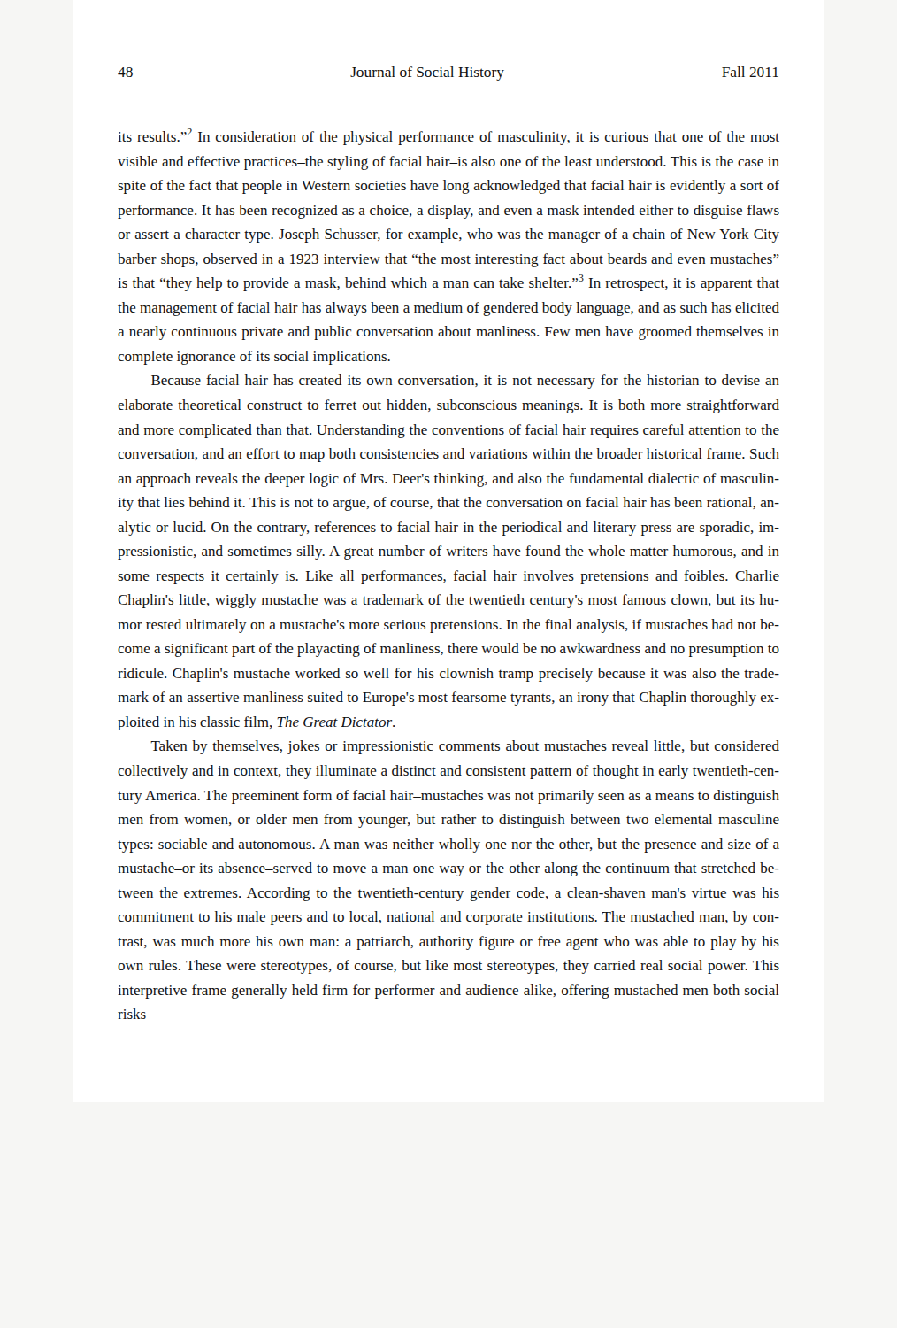48 Journal of Social History Fall 2011
Mustaches and Masculine Types in Early Twentieth-Century America
its results.”2 In consideration of the physical performance of masculinity, it is curious that one of the most visible and effective practices–the styling of facial hair–is also one of the least understood. This is the case in spite of the fact that people in Western societies have long acknowledged that facial hair is evidently a sort of performance. It has been recognized as a choice, a display, and even a mask intended either to disguise flaws or assert a character type. Joseph Schusser, for example, who was the manager of a chain of New York City barber shops, observed in a 1923 interview that “the most interesting fact about beards and even mustaches” is that “they help to provide a mask, behind which a man can take shelter.”3 In retrospect, it is apparent that the management of facial hair has always been a medium of gendered body language, and as such has elicited a nearly continuous private and public conversation about manliness. Few men have groomed themselves in complete ignorance of its social implications.
Because facial hair has created its own conversation, it is not necessary for the historian to devise an elaborate theoretical construct to ferret out hidden, subconscious meanings. It is both more straightforward and more complicated than that. Understanding the conventions of facial hair requires careful attention to the conversation, and an effort to map both consistencies and variations within the broader historical frame. Such an approach reveals the deeper logic of Mrs. Deer's thinking, and also the fundamental dialectic of masculinity that lies behind it. This is not to argue, of course, that the conversation on facial hair has been rational, analytic or lucid. On the contrary, references to facial hair in the periodical and literary press are sporadic, impressionistic, and sometimes silly. A great number of writers have found the whole matter humorous, and in some respects it certainly is. Like all performances, facial hair involves pretensions and foibles. Charlie Chaplin's little, wiggly mustache was a trademark of the twentieth century's most famous clown, but its humor rested ultimately on a mustache's more serious pretensions. In the final analysis, if mustaches had not become a significant part of the playacting of manliness, there would be no awkwardness and no presumption to ridicule. Chaplin's mustache worked so well for his clownish tramp precisely because it was also the trademark of an assertive manliness suited to Europe's most fearsome tyrants, an irony that Chaplin thoroughly exploited in his classic film, The Great Dictator.
Taken by themselves, jokes or impressionistic comments about mustaches reveal little, but considered collectively and in context, they illuminate a distinct and consistent pattern of thought in early twentieth-century America. The preeminent form of facial hair–mustaches was not primarily seen as a means to distinguish men from women, or older men from younger, but rather to distinguish between two elemental masculine types: sociable and autonomous. A man was neither wholly one nor the other, but the presence and size of a mustache–or its absence–served to move a man one way or the other along the continuum that stretched between the extremes. According to the twentieth-century gender code, a clean-shaven man's virtue was his commitment to his male peers and to local, national and corporate institutions. The mustached man, by contrast, was much more his own man: a patriarch, authority figure or free agent who was able to play by his own rules. These were stereotypes, of course, but like most stereotypes, they carried real social power. This interpretive frame generally held firm for performer and audience alike, offering mustached men both social risks